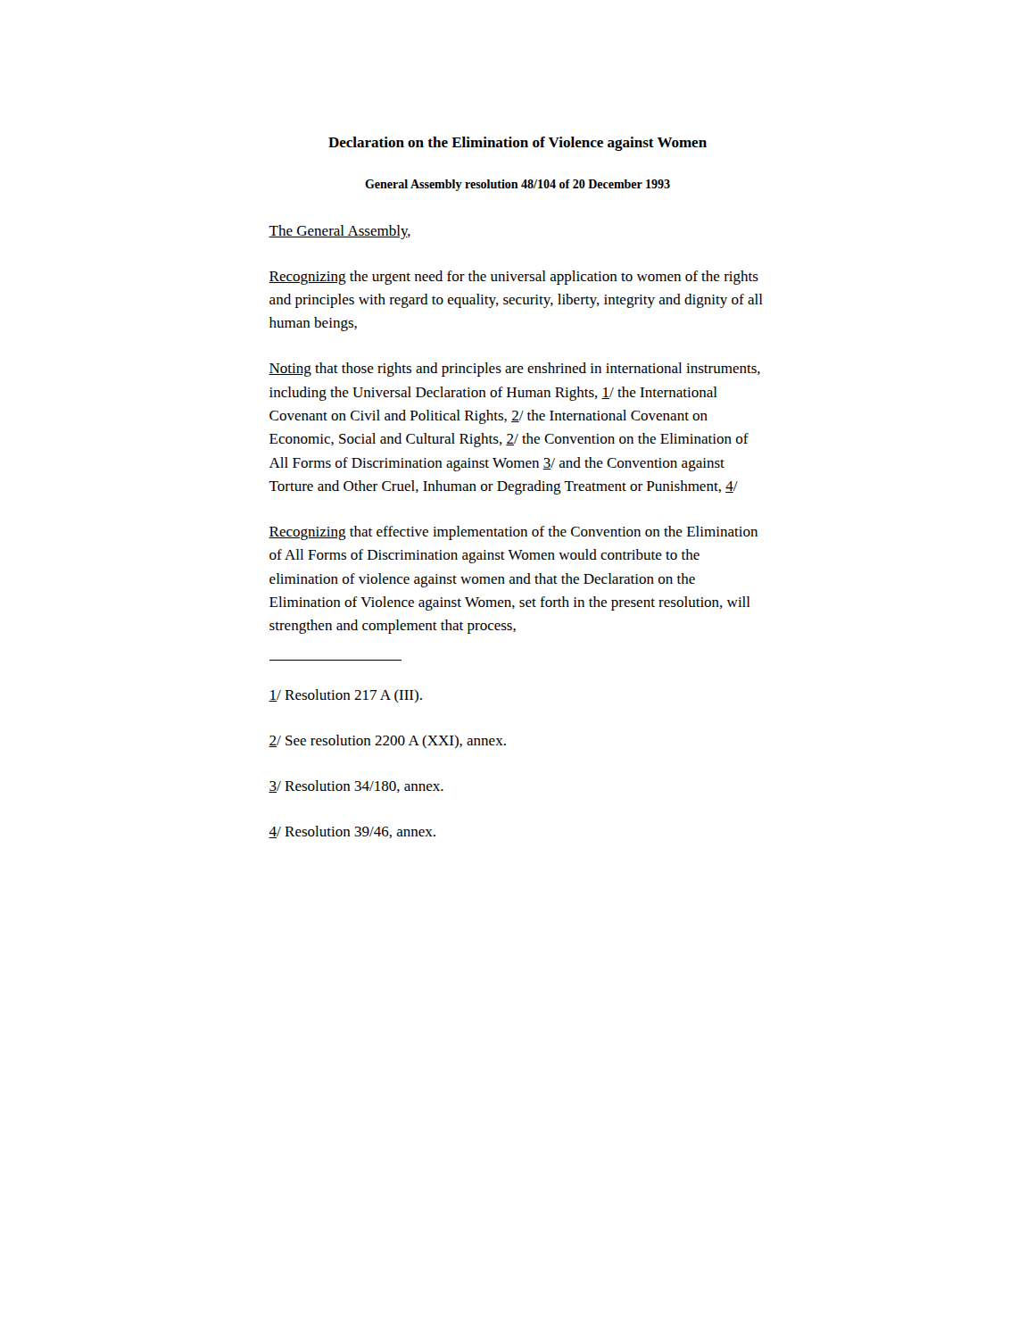Declaration on the Elimination of Violence against Women
General Assembly resolution 48/104 of 20 December 1993
The General Assembly,
Recognizing the urgent need for the universal application to women of the rights and principles with regard to equality, security, liberty, integrity and dignity of all human beings,
Noting that those rights and principles are enshrined in international instruments, including the Universal Declaration of Human Rights, 1/ the International Covenant on Civil and Political Rights, 2/ the International Covenant on Economic, Social and Cultural Rights, 2/ the Convention on the Elimination of All Forms of Discrimination against Women 3/ and the Convention against Torture and Other Cruel, Inhuman or Degrading Treatment or Punishment, 4/
Recognizing that effective implementation of the Convention on the Elimination of All Forms of Discrimination against Women would contribute to the elimination of violence against women and that the Declaration on the Elimination of Violence against Women, set forth in the present resolution, will strengthen and complement that process,
1/ Resolution 217 A (III).
2/ See resolution 2200 A (XXI), annex.
3/ Resolution 34/180, annex.
4/ Resolution 39/46, annex.